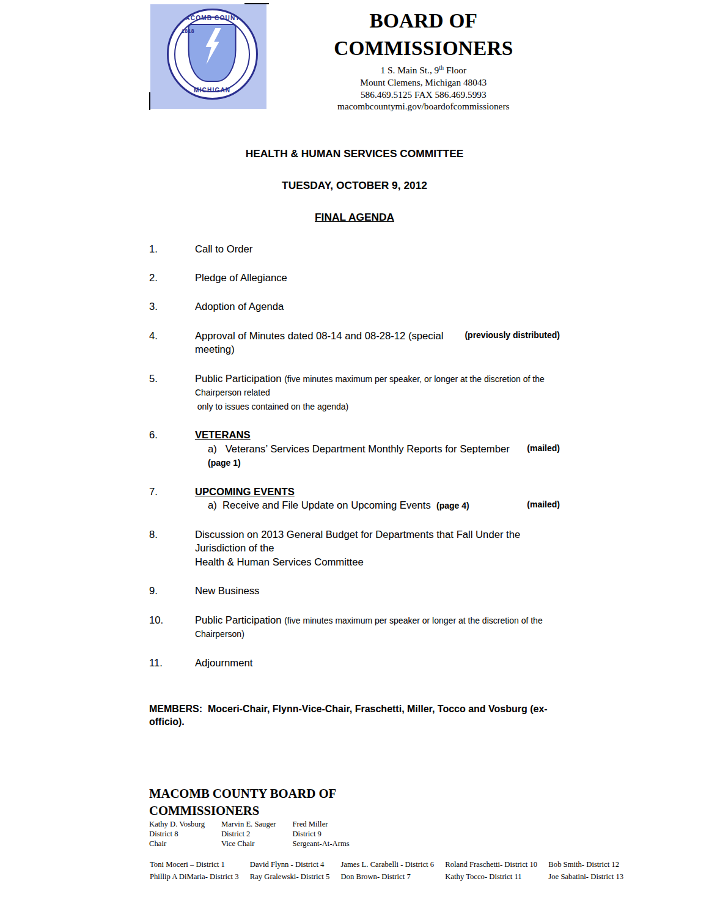MACOMB COUNTY
1818
MICHIGAN
BOARD OF COMMISSIONERS
1 S. Main St., 9th Floor
Mount Clemens, Michigan 48043
586.469.5125 FAX 586.469.5993
macombcountymi.gov/boardofcommissioners
HEALTH & HUMAN SERVICES COMMITTEE
TUESDAY, OCTOBER 9, 2012
FINAL AGENDA
1.
Call to Order
2.
Pledge of Allegiance
3.
Adoption of Agenda
4.
(previously distributed) Approval of Minutes dated 08-14 and 08-28-12 (special meeting)
5.
Public Participation (five minutes maximum per speaker, or longer at the discretion of the Chairperson related
only to issues contained on the agenda)
6.
VETERANS
(mailed) a) Veterans’ Services Department Monthly Reports for September (page 1)
7.
UPCOMING EVENTS
(mailed) a) Receive and File Update on Upcoming Events (page 4)
8.
Discussion on 2013 General Budget for Departments that Fall Under the Jurisdiction of the
Health & Human Services Committee
9.
New Business
10.
Public Participation (five minutes maximum per speaker or longer at the discretion of the Chairperson)
11.
Adjournment
MEMBERS: Moceri-Chair, Flynn-Vice-Chair, Fraschetti, Miller, Tocco and Vosburg (ex-officio).
MACOMB COUNTY BOARD OF COMMISSIONERS
| Kathy D. Vosburg | Marvin E. Sauger | Fred Miller |
| District 8 | District 2 | District 9 |
| Chair | Vice Chair | Sergeant-At-Arms |
| Toni Moceri – District 1 | David Flynn - District 4 | James L. Carabelli - District 6 | Roland Fraschetti- District 10 | Bob Smith- District 12 |
| Phillip A DiMaria- District 3 | Ray Gralewski- District 5 | Don Brown- District 7 | Kathy Tocco- District 11 | Joe Sabatini- District 13 |